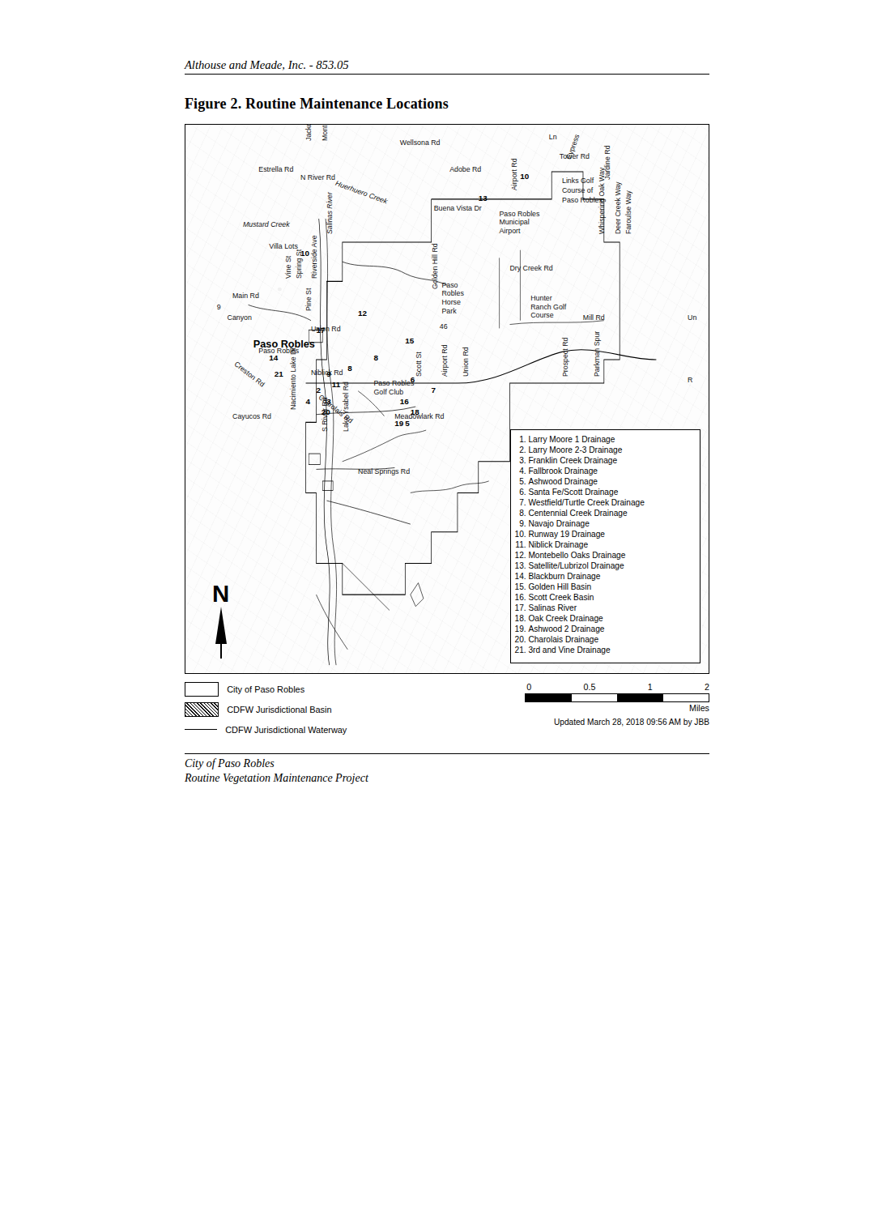Althouse and Meade, Inc. - 853.05
Figure 2. Routine Maintenance Locations
Wellsona Rd Ln Tower Rd Cypress Adobe Rd Airport Rd Buena Vista Dr Links Golf Course of Paso Robles Jardine Rd Whispering Oak Way Deer Creek Way Faroulse Way Paso Robles Municipal Airport Dry Creek Rd Paso Robles Horse Park Hunter Ranch Golf Course Mill Rd Un Golden Hill Rd 46 Prospect Rd Parkman Spur R Monterey Rd Jackdaw Rd Estrella Rd N River Rd Huerhuero Creek Mustard Creek Villa Lots Salinas River Riverside Ave Spring St Vine St Pine St Main Rd 9 Canyon Union Rd Paso Robles Creston Rd Niblick Rd Paso Robles Golf Club Scott St Airport Rd Union Rd Meadowlark Rd Charolais Rd Cayucos Rd Nacimiento Lake Dr S River Rd Lake Ysabel Rd Neal Springs Rd Creston Rd Paso Robles 10 13 10 12 17 15 14 8 8 9 21 11 6 7 2 4 3 16 18 20 19 5
Larry Moore 1 Drainage
Larry Moore 2-3 Drainage
Franklin Creek Drainage
Fallbrook Drainage
Ashwood Drainage
Santa Fe/Scott Drainage
Westfield/Turtle Creek Drainage
Centennial Creek Drainage
Navajo Drainage
Runway 19 Drainage
Niblick Drainage
Montebello Oaks Drainage
Satellite/Lubrizol Drainage
Blackburn Drainage
Golden Hill Basin
Scott Creek Basin
Salinas River
Oak Creek Drainage
Ashwood 2 Drainage
Charolais Drainage
3rd and Vine Drainage
N
City of Paso Robles
CDFW Jurisdictional Basin
CDFW Jurisdictional Waterway
00.512
Miles
Updated March 28, 2018 09:56 AM by JBB
City of Paso Robles
Routine Vegetation Maintenance Project